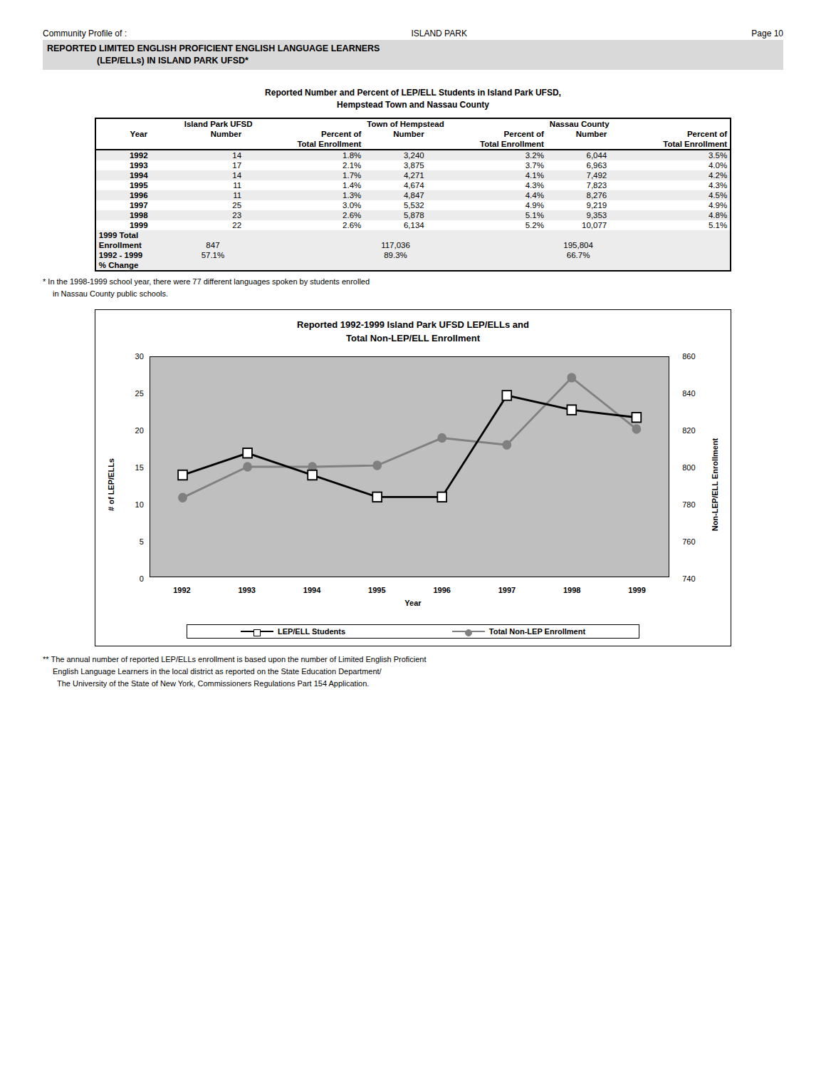Community Profile of :
ISLAND PARK
Page 10
REPORTED LIMITED ENGLISH PROFICIENT ENGLISH LANGUAGE LEARNERS
(LEP/ELLs) IN ISLAND PARK UFSD*
Reported Number and Percent of LEP/ELL Students in Island Park UFSD, Hempstead Town and Nassau County
| | Island Park UFSD | Town of Hempstead | Nassau County |
| --- | --- | --- | --- |
| Year | Number | Percent of | Number | Percent of | Number | Percent of |
| | | Total Enrollment | | Total Enrollment | | Total Enrollment |
| 1992 | 14 | 1.8% | 3,240 | 3.2% | 6,044 | 3.5% |
| 1993 | 17 | 2.1% | 3,875 | 3.7% | 6,963 | 4.0% |
| 1994 | 14 | 1.7% | 4,271 | 4.1% | 7,492 | 4.2% |
| 1995 | 11 | 1.4% | 4,674 | 4.3% | 7,823 | 4.3% |
| 1996 | 11 | 1.3% | 4,847 | 4.4% | 8,276 | 4.5% |
| 1997 | 25 | 3.0% | 5,532 | 4.9% | 9,219 | 4.9% |
| 1998 | 23 | 2.6% | 5,878 | 5.1% | 9,353 | 4.8% |
| 1999 | 22 | 2.6% | 6,134 | 5.2% | 10,077 | 5.1% |
| 1999 Total | | | | | | |
| Enrollment | 847 | | 117,036 | | 195,804 | |
| 1992 - 1999 | 57.1% | | 89.3% | | 66.7% | |
| % Change | | | | | | |
* In the 1998-1999 school year, there were 77 different languages spoken by students enrolled in Nassau County public schools.
Reported 1992-1999 Island Park UFSD LEP/ELLs and
Total Non-LEP/ELL Enrollment
# of LEP/ELLs
Non-LEP/ELL Enrollment
30
25
20
15
10
5
0
860
840
820
800
780
760
740
1992
1993
1994
1995
1996
1997
1998
1999
Year
LEP/ELL Students
Total Non-LEP Enrollment
** The annual number of reported LEP/ELLs enrollment is based upon the number of Limited English Proficient English Language Learners in the local district as reported on the State Education Department/ The University of the State of New York, Commissioners Regulations Part 154 Application.